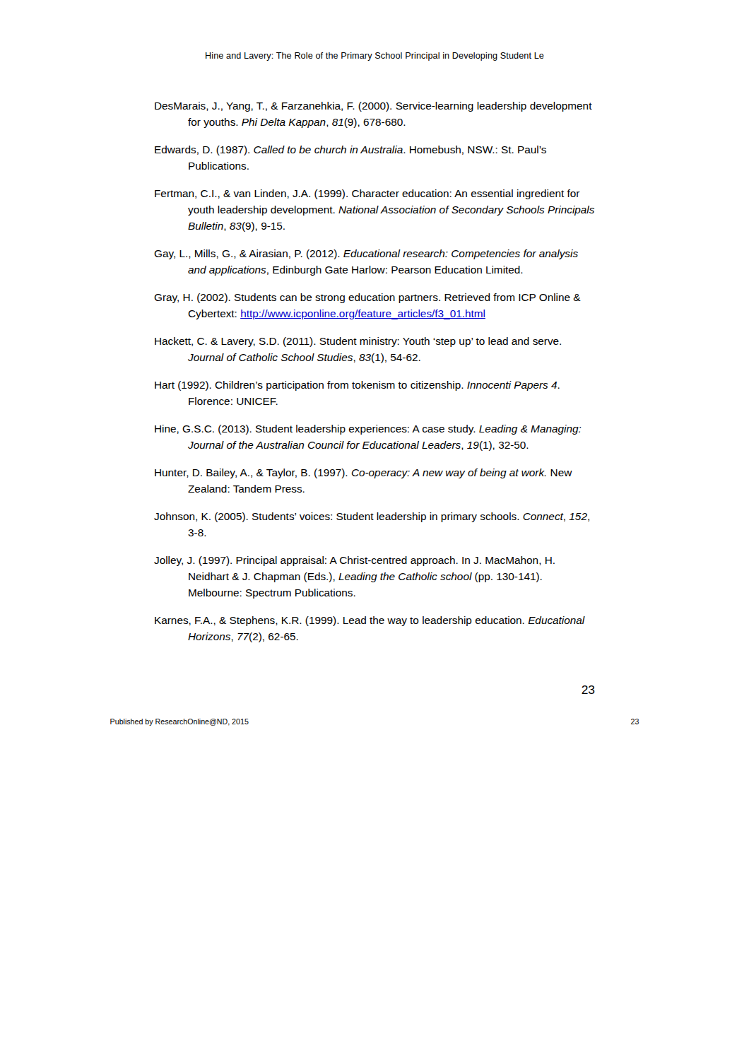Hine and Lavery: The Role of the Primary School Principal in Developing Student Le
DesMarais, J., Yang, T., & Farzanehkia, F. (2000). Service-learning leadership development for youths. Phi Delta Kappan, 81(9), 678-680.
Edwards, D. (1987). Called to be church in Australia. Homebush, NSW.: St. Paul’s Publications.
Fertman, C.I., & van Linden, J.A. (1999). Character education: An essential ingredient for youth leadership development. National Association of Secondary Schools Principals Bulletin, 83(9), 9-15.
Gay, L., Mills, G., & Airasian, P. (2012). Educational research: Competencies for analysis and applications, Edinburgh Gate Harlow: Pearson Education Limited.
Gray, H. (2002). Students can be strong education partners. Retrieved from ICP Online & Cybertext: http://www.icponline.org/feature_articles/f3_01.html
Hackett, C. & Lavery, S.D. (2011). Student ministry: Youth ‘step up’ to lead and serve. Journal of Catholic School Studies, 83(1), 54-62.
Hart (1992). Children’s participation from tokenism to citizenship. Innocenti Papers 4. Florence: UNICEF.
Hine, G.S.C. (2013). Student leadership experiences: A case study. Leading & Managing: Journal of the Australian Council for Educational Leaders, 19(1), 32-50.
Hunter, D. Bailey, A., & Taylor, B. (1997). Co-operacy: A new way of being at work. New Zealand: Tandem Press.
Johnson, K. (2005). Students’ voices: Student leadership in primary schools. Connect, 152, 3-8.
Jolley, J. (1997). Principal appraisal: A Christ-centred approach. In J. MacMahon, H. Neidhart & J. Chapman (Eds.), Leading the Catholic school (pp. 130-141). Melbourne: Spectrum Publications.
Karnes, F.A., & Stephens, K.R. (1999). Lead the way to leadership education. Educational Horizons, 77(2), 62-65.
23
Published by ResearchOnline@ND, 2015
23